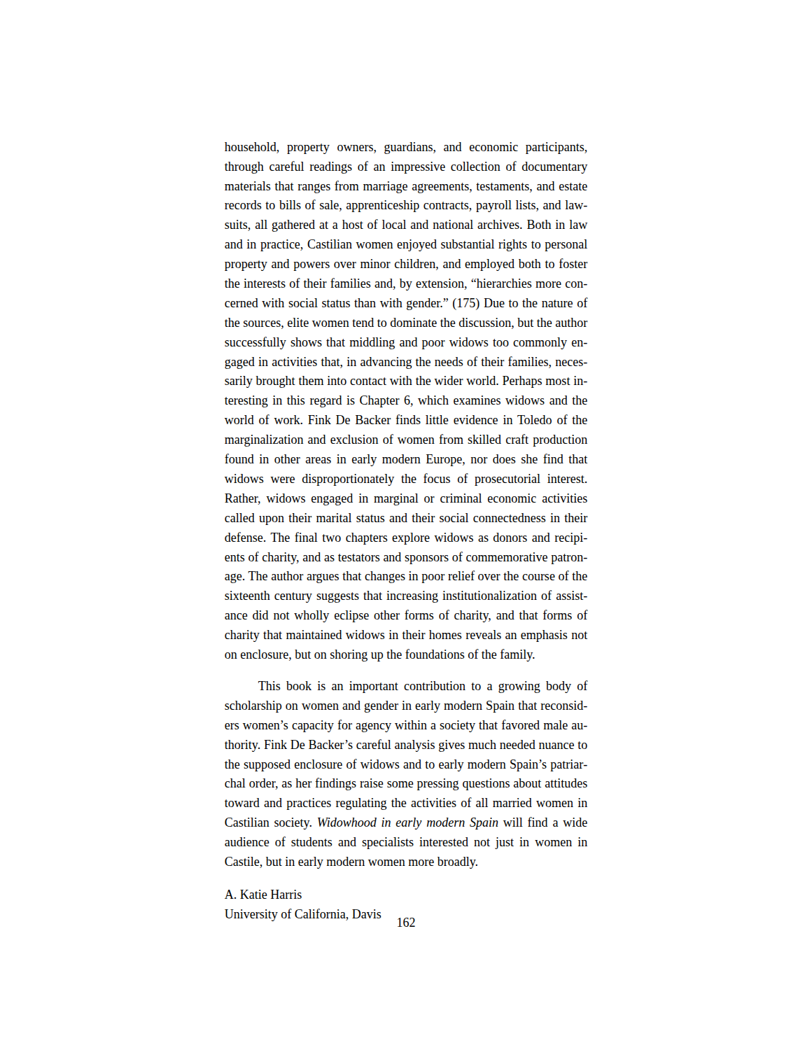household, property owners, guardians, and economic participants, through careful readings of an impressive collection of documentary materials that ranges from marriage agreements, testaments, and estate records to bills of sale, apprenticeship contracts, payroll lists, and lawsuits, all gathered at a host of local and national archives. Both in law and in practice, Castilian women enjoyed substantial rights to personal property and powers over minor children, and employed both to foster the interests of their families and, by extension, “hierarchies more concerned with social status than with gender.” (175) Due to the nature of the sources, elite women tend to dominate the discussion, but the author successfully shows that middling and poor widows too commonly engaged in activities that, in advancing the needs of their families, necessarily brought them into contact with the wider world. Perhaps most interesting in this regard is Chapter 6, which examines widows and the world of work. Fink De Backer finds little evidence in Toledo of the marginalization and exclusion of women from skilled craft production found in other areas in early modern Europe, nor does she find that widows were disproportionately the focus of prosecutorial interest. Rather, widows engaged in marginal or criminal economic activities called upon their marital status and their social connectedness in their defense. The final two chapters explore widows as donors and recipients of charity, and as testators and sponsors of commemorative patronage. The author argues that changes in poor relief over the course of the sixteenth century suggests that increasing institutionalization of assistance did not wholly eclipse other forms of charity, and that forms of charity that maintained widows in their homes reveals an emphasis not on enclosure, but on shoring up the foundations of the family.
This book is an important contribution to a growing body of scholarship on women and gender in early modern Spain that reconsiders women’s capacity for agency within a society that favored male authority. Fink De Backer’s careful analysis gives much needed nuance to the supposed enclosure of widows and to early modern Spain’s patriarchal order, as her findings raise some pressing questions about attitudes toward and practices regulating the activities of all married women in Castilian society. Widowhood in early modern Spain will find a wide audience of students and specialists interested not just in women in Castile, but in early modern women more broadly.
A. Katie Harris
University of California, Davis
162